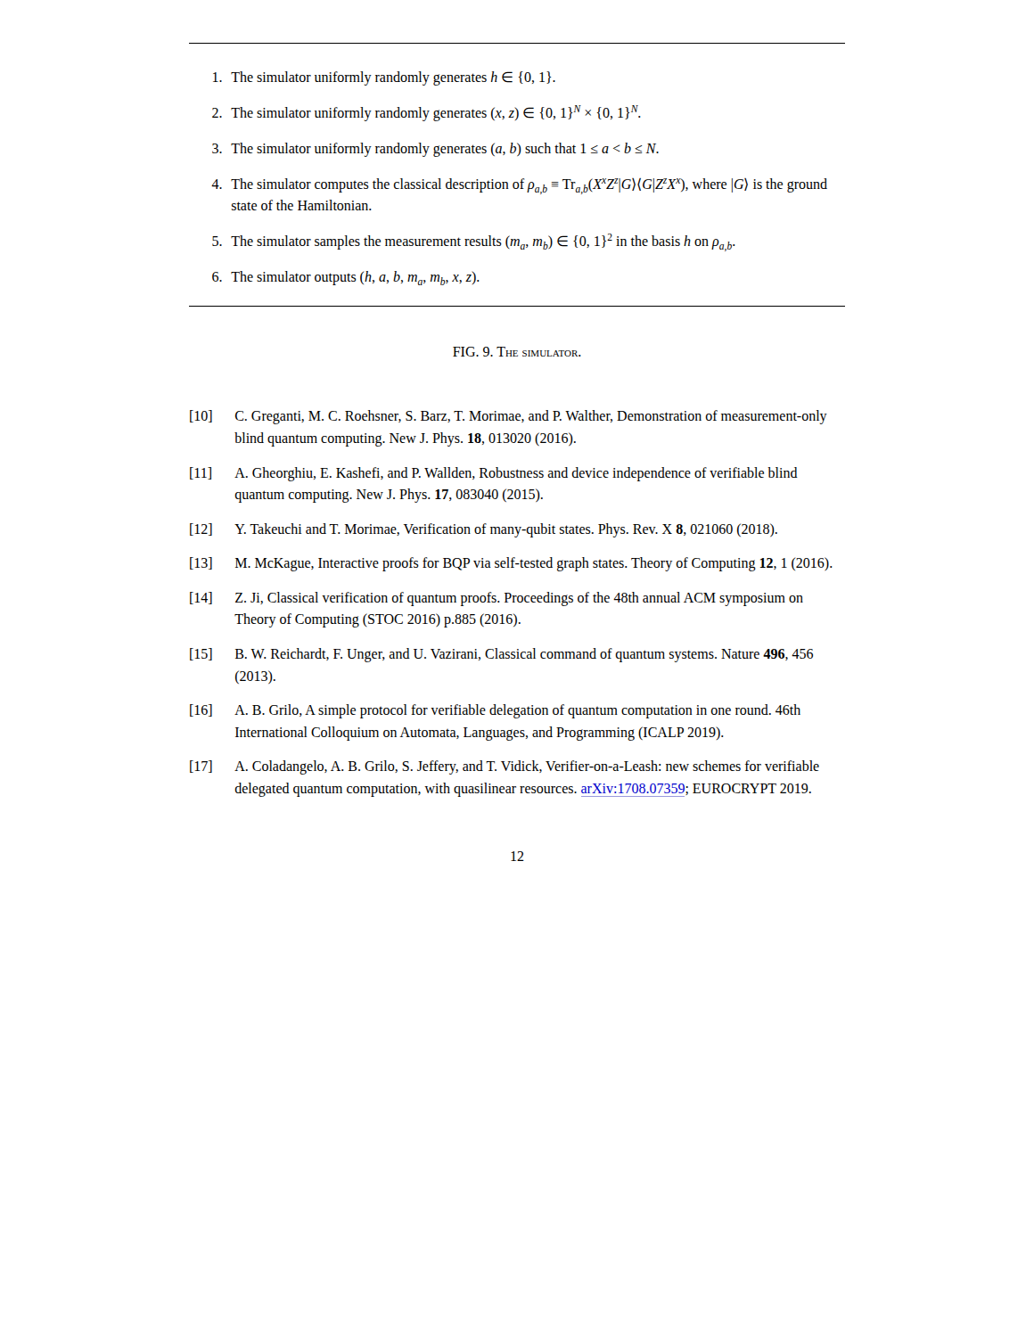The simulator uniformly randomly generates h ∈ {0, 1}.
The simulator uniformly randomly generates (x, z) ∈ {0, 1}N × {0, 1}N.
The simulator uniformly randomly generates (a, b) such that 1 ≤ a < b ≤ N.
The simulator computes the classical description of ρa,b ≡ Tra,b(XxZz|G⟩⟨G|ZzXx), where |G⟩ is the ground state of the Hamiltonian.
The simulator samples the measurement results (ma, mb) ∈ {0, 1}2 in the basis h on ρa,b.
The simulator outputs (h, a, b, ma, mb, x, z).
FIG. 9. The simulator.
[10] C. Greganti, M. C. Roehsner, S. Barz, T. Morimae, and P. Walther, Demonstration of measurement-only blind quantum computing. New J. Phys. 18, 013020 (2016).
[11] A. Gheorghiu, E. Kashefi, and P. Wallden, Robustness and device independence of verifiable blind quantum computing. New J. Phys. 17, 083040 (2015).
[12] Y. Takeuchi and T. Morimae, Verification of many-qubit states. Phys. Rev. X 8, 021060 (2018).
[13] M. McKague, Interactive proofs for BQP via self-tested graph states. Theory of Computing 12, 1 (2016).
[14] Z. Ji, Classical verification of quantum proofs. Proceedings of the 48th annual ACM symposium on Theory of Computing (STOC 2016) p.885 (2016).
[15] B. W. Reichardt, F. Unger, and U. Vazirani, Classical command of quantum systems. Nature 496, 456 (2013).
[16] A. B. Grilo, A simple protocol for verifiable delegation of quantum computation in one round. 46th International Colloquium on Automata, Languages, and Programming (ICALP 2019).
[17] A. Coladangelo, A. B. Grilo, S. Jeffery, and T. Vidick, Verifier-on-a-Leash: new schemes for verifiable delegated quantum computation, with quasilinear resources. arXiv:1708.07359; EUROCRYPT 2019.
12